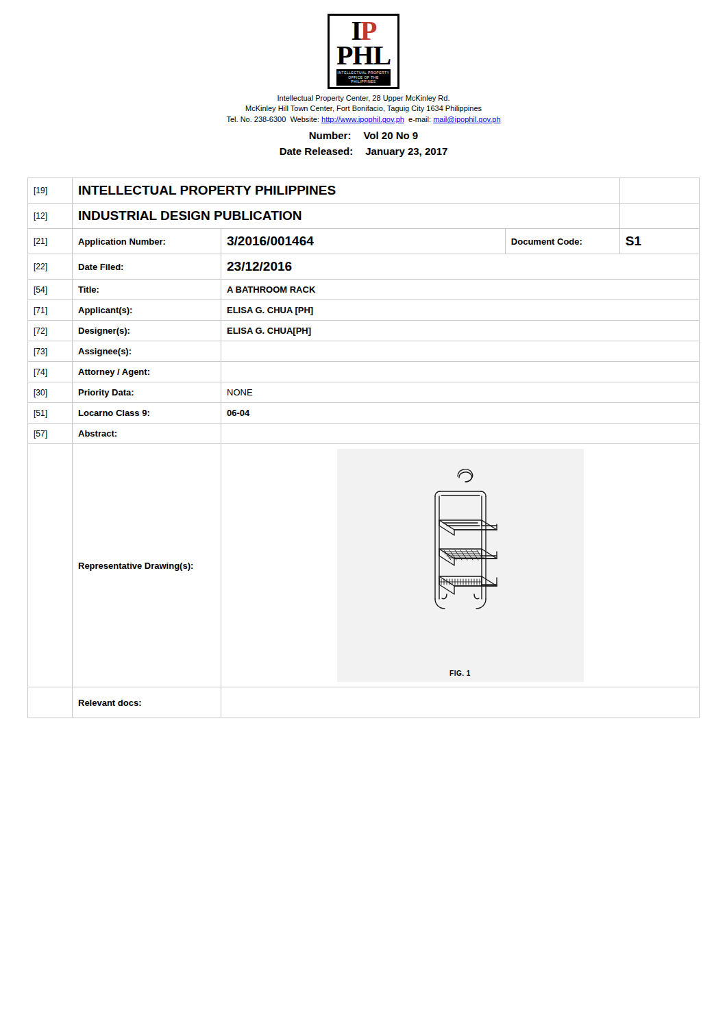IP
PHL
INTELLECTUAL PROPERTY
OFFICE OF THE
PHILIPPINES
Intellectual Property Center, 28 Upper McKinley Rd.
McKinley Hill Town Center, Fort Bonifacio, Taguig City 1634 Philippines
Tel. No. 238-6300 Website: http://www.ipophil.gov.ph e-mail: mail@ipophil.gov.ph
Number: Vol 20 No 9
Date Released: January 23, 2017
| [19] | INTELLECTUAL PROPERTY PHILIPPINES | |
| [12] | INDUSTRIAL DESIGN PUBLICATION | |
| [21] | Application Number: | 3/2016/001464 | Document Code: | S1 |
| [22] | Date Filed: | 23/12/2016 |
| [54] | Title: | A BATHROOM RACK |
| [71] | Applicant(s): | ELISA G. CHUA [PH] |
| [72] | Designer(s): | ELISA G. CHUA[PH] |
| [73] | Assignee(s): | |
| [74] | Attorney / Agent: | |
| [30] | Priority Data: | NONE |
| [51] | Locarno Class 9: | 06-04 |
| [57] | Abstract: | |
| | Representative Drawing(s): | FIG. 1 |
| | Relevant docs: | |